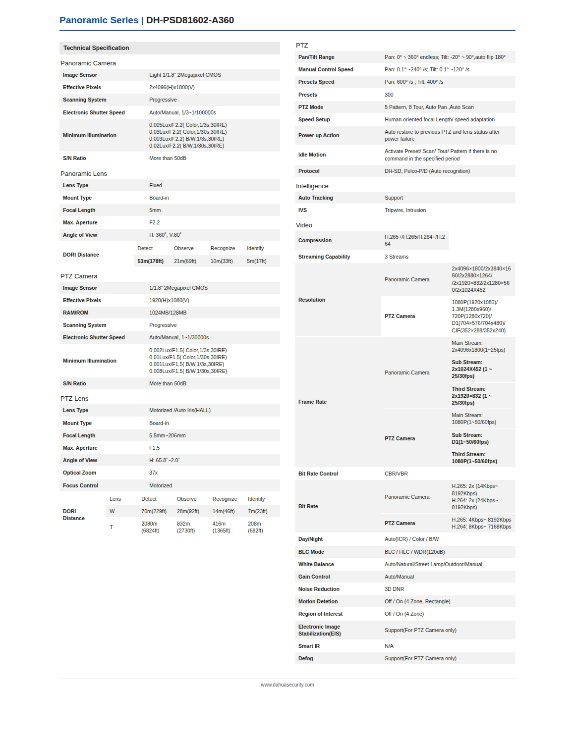Panoramic Series | DH-PSD81602-A360
Technical Specification
Panoramic Camera
| Image Sensor | Eight 1/1.8” 2Megapixel CMOS |
| Effective Pixels | 2x4096(H)x1800(V) |
| Scanning System | Progressive |
| Electronic Shutter Speed | Auto/Manual, 1/3~1/100000s |
| Minimum Illumination | 0.005Lux/F2.2( Color,1/3s,30IRE) 0.03Lux/F2.2( Color,1/30s,30IRE) 0.003Lux/F2.2( B/W,1/3s,30IRE) 0.02Lux/F2.2( B/W,1/30s,30IRE) |
| S/N Ratio | More than 50dB |
Panoramic Lens
| Lens Type | Fixed |
| Mount Type | Board-in |
| Focal Length | 5mm |
| Max. Aperture | F2.2 |
| Angle of View | H: 360˚, V:80˚ |
| DORI Distance | Detect | Observe | Recognize | Identify |
| 53m(178ft) | 21m(69ft) | 10m(33ft) | 5m(17ft) |
PTZ Camera
| Image Sensor | 1/1.8” 2Megapixel CMOS |
| Effective Pixels | 1920(H)x1080(V) |
| RAM/ROM | 1024MB/128MB |
| Scanning System | Progressive |
| Electronic Shutter Speed | Auto/Manual, 1~1/30000s |
| Minimum Illumination | 0.002Lux/F1.5( Color,1/3s,30IRE) 0.01Lux/F1.5( Color,1/30s,30IRE) 0.001Lux/F1.5( B/W,1/3s,30IRE) 0.008Lux/F1.5( B/W,1/30s,30IRE) |
| S/N Ratio | More than 50dB |
PTZ Lens
| Lens Type | Motorized /Auto Iris(HALL) |
| Mount Type | Board-in |
| Focal Length | 5.5mm~206mm |
| Max. Aperture | F1.5 |
| Angle of View | H: 65.8˚~2.0˚ |
| Optical Zoom | 37x |
| Focus Control | Motorized |
| DORI Distance | Lens | Detect | Observe | Recognize | Identify |
| W | 70m(229ft) | 28m(92ft) | 14m(46ft) | 7m(23ft) |
| T | 2080m (6824ft) | 832m (2730ft) | 416m (1365ft) | 208m (682ft) |
PTZ
| Pan/Tilt Range | Pan: 0° ~ 360° endless; Tilt: -20° ~ 90°,auto flip 180° |
| Manual Control Speed | Pan: 0.1° ~240° /s; Tilt: 0.1° ~120° /s |
| Presets Speed | Pan: 600° /s ; Tilt: 400° /s |
| Presets | 300 |
| PTZ Mode | 5 Pattern, 8 Tour, Auto Pan ,Auto Scan |
| Speed Setup | Human-oriented focal Length/ speed adaptation |
| Power up Action | Auto restore to previous PTZ and lens status after power failure |
| Idle Motion | Activate Preset/ Scan/ Tour/ Pattern if there is no command in the specified period |
| Protocol | DH-SD, Pelco-P/D (Auto recognition) |
Intelligence
| Auto Tracking | Support |
| IVS | Tripwire, Intrusion |
Video
| Compression | H.265+/H.265/H.264+/H.264 |
| Streaming Capability | 3 Streams |
| Resolution | Panoramic Camera | 2x4096×1800/2x3840×1680/2x2880×1264/ /2x1920×832/2x1280×560/2x1024X452 |
| PTZ Camera | 1080P(1920x1080)/ 1.3M(1280x960)/ 720P(1280x720)/ D1(704×576/704x480)/ CIF(352×288/352x240) |
| Frame Rate | Panoramic Camera | Main Stream: 2x4096x1800(1~25fps) |
| Sub Stream: 2x1024X452 (1 ~ 25/30fps) |
| Third Stream: 2x1920×832 (1 ~ 25/30fps) |
| PTZ Camera | Main Stream: 1080P(1~50/60fps) |
| Sub Stream: D1(1~50/60fps) |
| Third Stream: 1080P(1~50/60fps) |
| Bit Rate Control | CBR/VBR |
| Bit Rate | Panoramic Camera | H.265: 2x (14Kbps~ 8192Kbps) H.264: 2x (24Kbps~ 8192Kbps) |
| PTZ Camera | H.265: 4Kbps~ 8192Kbps H.264: 8Kbps~ 7168Kbps |
| Day/Night | Auto(ICR) / Color / B/W |
| BLC Mode | BLC / HLC / WDR(120dB) |
| White Balance | Auto/Natural/Street Lamp/Outdoor/Manual |
| Gain Control | Auto/Manual |
| Noise Reduction | 3D DNR |
| Motion Detetion | Off / On (4 Zone, Rectangle) |
| Region of Interest | Off / On (4 Zone) |
| Electronic Image Stabilization(EIS) | Support(For PTZ Camera only) |
| Smart IR | N/A |
| Defog | Support(For PTZ Camera only) |
www.dahuasecurity.com